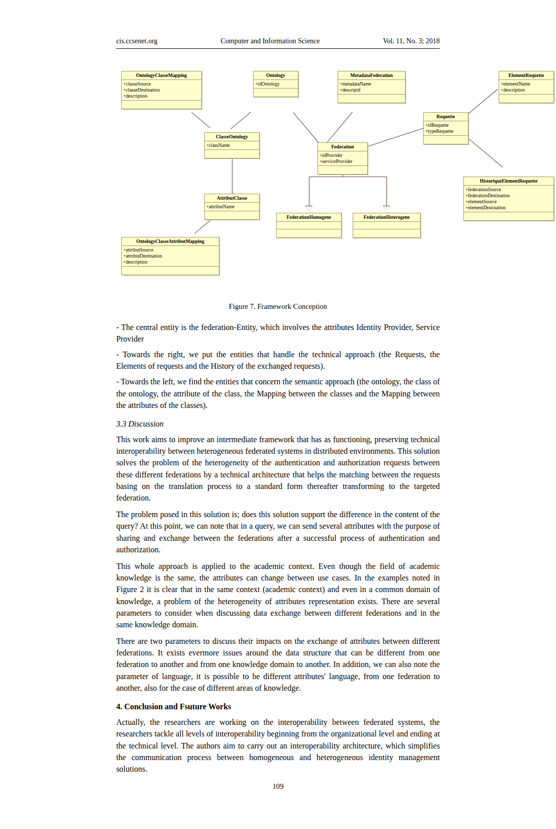cis.ccsenet.org
Computer and Information Science
Vol. 11, No. 3; 2018
OntologyClasseMapping
+classeSource
+classeDestination
+description
Ontology
+idOntology
MetadataFederation
+metadataName
+descriptif
ElementRequette
+elementName
+description
Requette
+idRequette
+typeRequette
ClasseOntology
+className
Federation
+idProvider
+serviceProvider
HistoriqueElementRequette
+federationSource
+federationDestination
+elementSource
+elementDestination
AttributClasse
+attributName
FederationHomogene
FederationHeterogene
OntologyClasseAttributMapping
+attributSource
+attributDestination
+description
Figure 7. Framework Conception
- The central entity is the federation-Entity, which involves the attributes Identity Provider, Service Provider
- Towards the right, we put the entities that handle the technical approach (the Requests, the Elements of requests and the History of the exchanged requests).
- Towards the left, we find the entities that concern the semantic approach (the ontology, the class of the ontology, the attribute of the class, the Mapping between the classes and the Mapping between the attributes of the classes).
3.3 Discussion
This work aims to improve an intermediate framework that has as functioning, preserving technical interoperability between heterogeneous federated systems in distributed environments. This solution solves the problem of the heterogeneity of the authentication and authorization requests between these different federations by a technical architecture that helps the matching between the requests basing on the translation process to a standard form thereafter transforming to the targeted federation.
The problem posed in this solution is; does this solution support the difference in the content of the query? At this point, we can note that in a query, we can send several attributes with the purpose of sharing and exchange between the federations after a successful process of authentication and authorization.
This whole approach is applied to the academic context. Even though the field of academic knowledge is the same, the attributes can change between use cases. In the examples noted in Figure 2 it is clear that in the same context (academic context) and even in a common domain of knowledge, a problem of the heterogeneity of attributes representation exists. There are several parameters to consider when discussing data exchange between different federations and in the same knowledge domain.
There are two parameters to discuss their impacts on the exchange of attributes between different federations. It exists evermore issues around the data structure that can be different from one federation to another and from one knowledge domain to another. In addition, we can also note the parameter of language, it is possible to be different attributes' language, from one federation to another, also for the case of different areas of knowledge.
4. Conclusion and Fsuture Works
Actually, the researchers are working on the interoperability between federated systems, the researchers tackle all levels of interoperability beginning from the organizational level and ending at the technical level. The authors aim to carry out an interoperability architecture, which simplifies the communication process between homogeneous and heterogeneous identity management solutions.
109